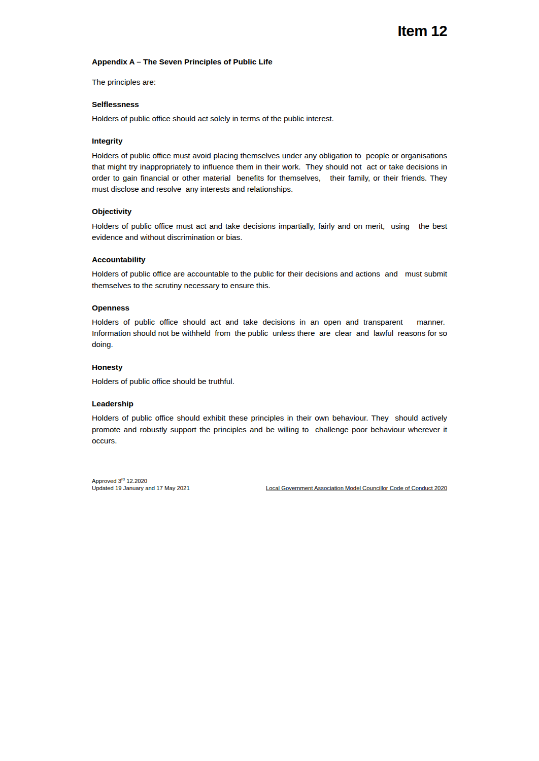Item 12
Appendix A – The Seven Principles of Public Life
The principles are:
Selflessness
Holders of public office should act solely in terms of the public interest.
Integrity
Holders of public office must avoid placing themselves under any obligation to people or organisations that might try inappropriately to influence them in their work. They should not act or take decisions in order to gain financial or other material benefits for themselves, their family, or their friends. They must disclose and resolve any interests and relationships.
Objectivity
Holders of public office must act and take decisions impartially, fairly and on merit, using the best evidence and without discrimination or bias.
Accountability
Holders of public office are accountable to the public for their decisions and actions and must submit themselves to the scrutiny necessary to ensure this.
Openness
Holders of public office should act and take decisions in an open and transparent manner. Information should not be withheld from the public unless there are clear and lawful reasons for so doing.
Honesty
Holders of public office should be truthful.
Leadership
Holders of public office should exhibit these principles in their own behaviour. They should actively promote and robustly support the principles and be willing to challenge poor behaviour wherever it occurs.
Approved 3rd 12.2020
Updated 19 January and 17 May 2021
Local Government Association Model Councillor Code of Conduct 2020